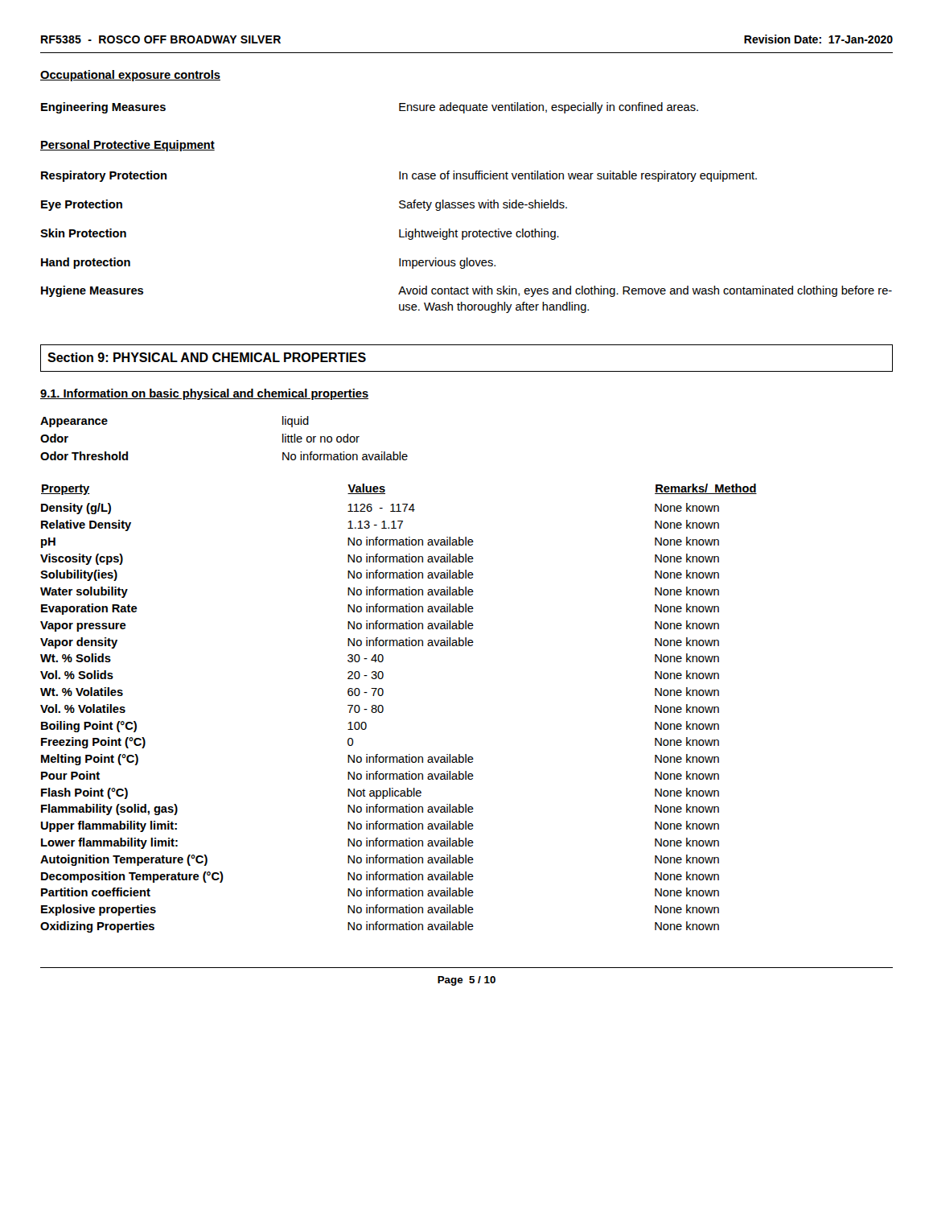RF5385 - ROSCO OFF BROADWAY SILVER Revision Date: 17-Jan-2020
Occupational exposure controls
| Engineering Measures | Ensure adequate ventilation, especially in confined areas. |
Personal Protective Equipment
| Respiratory Protection | In case of insufficient ventilation wear suitable respiratory equipment. |
| Eye Protection | Safety glasses with side-shields. |
| Skin Protection | Lightweight protective clothing. |
| Hand protection | Impervious gloves. |
| Hygiene Measures | Avoid contact with skin, eyes and clothing. Remove and wash contaminated clothing before re-use. Wash thoroughly after handling. |
Section 9: PHYSICAL AND CHEMICAL PROPERTIES
9.1. Information on basic physical and chemical properties
| Appearance | liquid |
| Odor | little or no odor |
| Odor Threshold | No information available |
| Property | Values | Remarks/ Method |
| --- | --- | --- |
| Density (g/L) | 1126 - 1174 | None known |
| Relative Density | 1.13 - 1.17 | None known |
| pH | No information available | None known |
| Viscosity (cps) | No information available | None known |
| Solubility(ies) | No information available | None known |
| Water solubility | No information available | None known |
| Evaporation Rate | No information available | None known |
| Vapor pressure | No information available | None known |
| Vapor density | No information available | None known |
| Wt. % Solids | 30 - 40 | None known |
| Vol. % Solids | 20 - 30 | None known |
| Wt. % Volatiles | 60 - 70 | None known |
| Vol. % Volatiles | 70 - 80 | None known |
| Boiling Point (°C) | 100 | None known |
| Freezing Point (°C) | 0 | None known |
| Melting Point (°C) | No information available | None known |
| Pour Point | No information available | None known |
| Flash Point (°C) | Not applicable | None known |
| Flammability (solid, gas) | No information available | None known |
| Upper flammability limit: | No information available | None known |
| Lower flammability limit: | No information available | None known |
| Autoignition Temperature (°C) | No information available | None known |
| Decomposition Temperature (°C) | No information available | None known |
| Partition coefficient | No information available | None known |
| Explosive properties | No information available | None known |
| Oxidizing Properties | No information available | None known |
Page 5 / 10